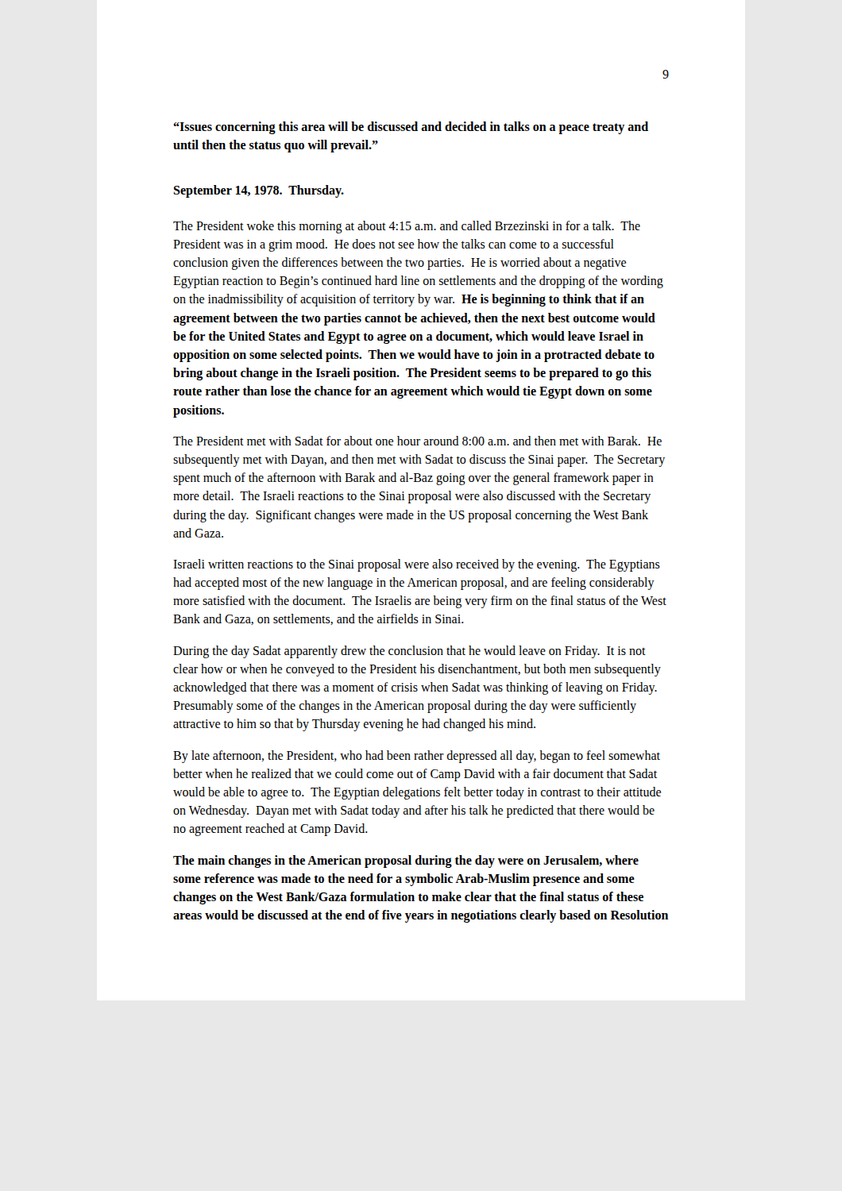9
“Issues concerning this area will be discussed and decided in talks on a peace treaty and until then the status quo will prevail.”
September 14, 1978. Thursday.
The President woke this morning at about 4:15 a.m. and called Brzezinski in for a talk. The President was in a grim mood. He does not see how the talks can come to a successful conclusion given the differences between the two parties. He is worried about a negative Egyptian reaction to Begin’s continued hard line on settlements and the dropping of the wording on the inadmissibility of acquisition of territory by war. He is beginning to think that if an agreement between the two parties cannot be achieved, then the next best outcome would be for the United States and Egypt to agree on a document, which would leave Israel in opposition on some selected points. Then we would have to join in a protracted debate to bring about change in the Israeli position. The President seems to be prepared to go this route rather than lose the chance for an agreement which would tie Egypt down on some positions.
The President met with Sadat for about one hour around 8:00 a.m. and then met with Barak. He subsequently met with Dayan, and then met with Sadat to discuss the Sinai paper. The Secretary spent much of the afternoon with Barak and al-Baz going over the general framework paper in more detail. The Israeli reactions to the Sinai proposal were also discussed with the Secretary during the day. Significant changes were made in the US proposal concerning the West Bank and Gaza.
Israeli written reactions to the Sinai proposal were also received by the evening. The Egyptians had accepted most of the new language in the American proposal, and are feeling considerably more satisfied with the document. The Israelis are being very firm on the final status of the West Bank and Gaza, on settlements, and the airfields in Sinai.
During the day Sadat apparently drew the conclusion that he would leave on Friday. It is not clear how or when he conveyed to the President his disenchantment, but both men subsequently acknowledged that there was a moment of crisis when Sadat was thinking of leaving on Friday. Presumably some of the changes in the American proposal during the day were sufficiently attractive to him so that by Thursday evening he had changed his mind.
By late afternoon, the President, who had been rather depressed all day, began to feel somewhat better when he realized that we could come out of Camp David with a fair document that Sadat would be able to agree to. The Egyptian delegations felt better today in contrast to their attitude on Wednesday. Dayan met with Sadat today and after his talk he predicted that there would be no agreement reached at Camp David.
The main changes in the American proposal during the day were on Jerusalem, where some reference was made to the need for a symbolic Arab-Muslim presence and some changes on the West Bank/Gaza formulation to make clear that the final status of these areas would be discussed at the end of five years in negotiations clearly based on Resolution